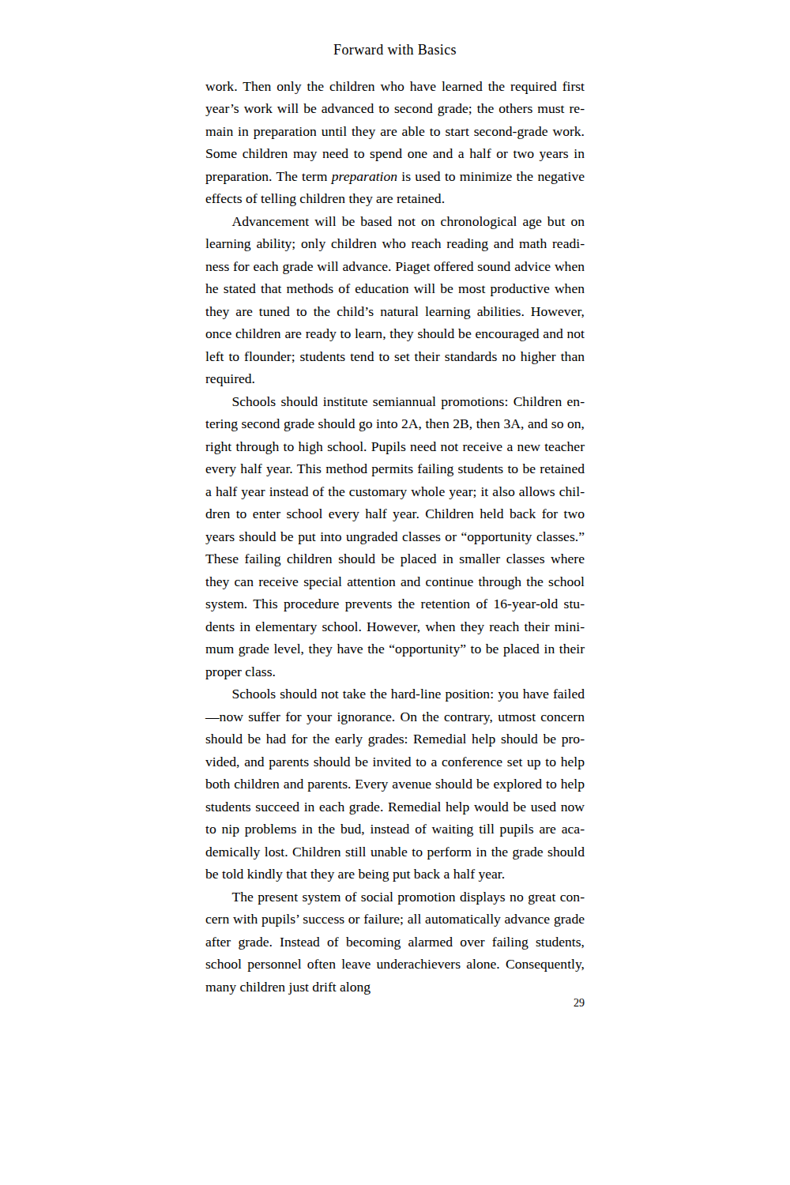Forward with Basics
work. Then only the children who have learned the required first year’s work will be advanced to second grade; the others must remain in preparation until they are able to start second-grade work. Some children may need to spend one and a half or two years in preparation. The term preparation is used to minimize the negative effects of telling children they are retained.
Advancement will be based not on chronological age but on learning ability; only children who reach reading and math readiness for each grade will advance. Piaget offered sound advice when he stated that methods of education will be most productive when they are tuned to the child’s natural learning abilities. However, once children are ready to learn, they should be encouraged and not left to flounder; students tend to set their standards no higher than required.
Schools should institute semiannual promotions: Children entering second grade should go into 2A, then 2B, then 3A, and so on, right through to high school. Pupils need not receive a new teacher every half year. This method permits failing students to be retained a half year instead of the customary whole year; it also allows children to enter school every half year. Children held back for two years should be put into ungraded classes or “opportunity classes.” These failing children should be placed in smaller classes where they can receive special attention and continue through the school system. This procedure prevents the retention of 16-year-old students in elementary school. However, when they reach their minimum grade level, they have the “opportunity” to be placed in their proper class.
Schools should not take the hard-line position: you have failed—now suffer for your ignorance. On the contrary, utmost concern should be had for the early grades: Remedial help should be provided, and parents should be invited to a conference set up to help both children and parents. Every avenue should be explored to help students succeed in each grade. Remedial help would be used now to nip problems in the bud, instead of waiting till pupils are academically lost. Children still unable to perform in the grade should be told kindly that they are being put back a half year.
The present system of social promotion displays no great concern with pupils’ success or failure; all automatically advance grade after grade. Instead of becoming alarmed over failing students, school personnel often leave underachievers alone. Consequently, many children just drift along
29